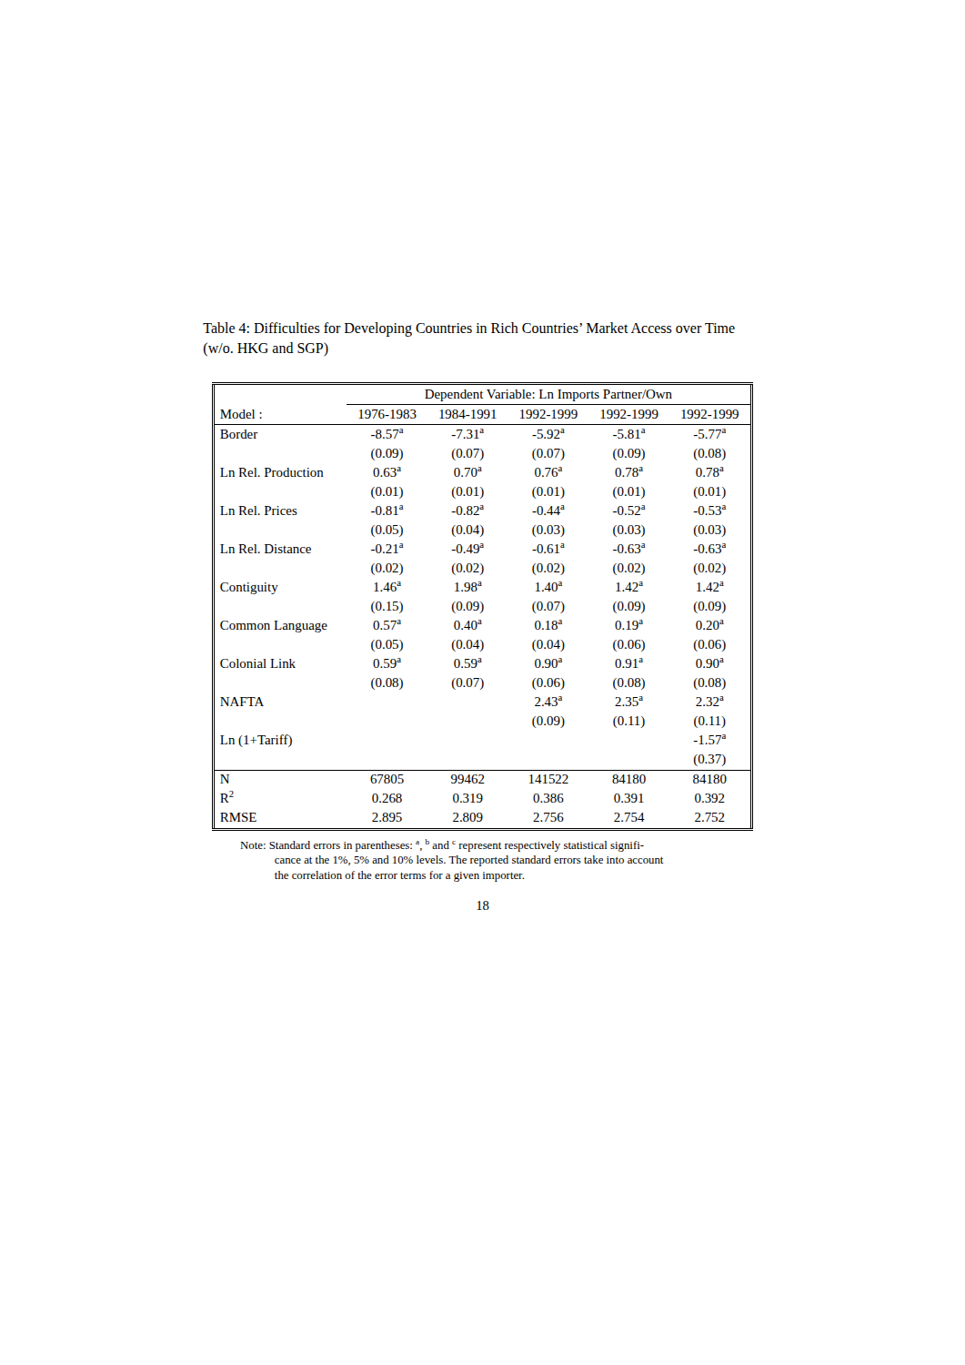Table 4: Difficulties for Developing Countries in Rich Countries’ Market Access over Time (w/o. HKG and SGP)
| | Dependent Variable: Ln Imports Partner/Own |
| Model : | 1976-1983 | 1984-1991 | 1992-1999 | 1992-1999 | 1992-1999 |
| Border | -8.57 a | -7.31 a | -5.92 a | -5.81 a | -5.77 a |
| | (0.09) | (0.07) | (0.07) | (0.09) | (0.08) |
| Ln Rel. Production | 0.63 a | 0.70 a | 0.76 a | 0.78 a | 0.78 a |
| | (0.01) | (0.01) | (0.01) | (0.01) | (0.01) |
| Ln Rel. Prices | -0.81 a | -0.82 a | -0.44 a | -0.52 a | -0.53 a |
| | (0.05) | (0.04) | (0.03) | (0.03) | (0.03) |
| Ln Rel. Distance | -0.21 a | -0.49 a | -0.61 a | -0.63 a | -0.63 a |
| | (0.02) | (0.02) | (0.02) | (0.02) | (0.02) |
| Contiguity | 1.46 a | 1.98 a | 1.40 a | 1.42 a | 1.42 a |
| | (0.15) | (0.09) | (0.07) | (0.09) | (0.09) |
| Common Language | 0.57 a | 0.40 a | 0.18 a | 0.19 a | 0.20 a |
| | (0.05) | (0.04) | (0.04) | (0.06) | (0.06) |
| Colonial Link | 0.59 a | 0.59 a | 0.90 a | 0.91 a | 0.90 a |
| | (0.08) | (0.07) | (0.06) | (0.08) | (0.08) |
| NAFTA | | | 2.43 a | 2.35 a | 2.32 a |
| | | | (0.09) | (0.11) | (0.11) |
| Ln (1+Tariff) | | | | | -1.57 a |
| | | | | | (0.37) |
| N | 67805 | 99462 | 141522 | 84180 | 84180 |
| R 2 | 0.268 | 0.319 | 0.386 | 0.391 | 0.392 |
| RMSE | 2.895 | 2.809 | 2.756 | 2.754 | 2.752 |
Note: Standard errors in parentheses: a, b and c represent respectively statistical signifi- cance at the 1%, 5% and 10% levels. The reported standard errors take into account the correlation of the error terms for a given importer.
18